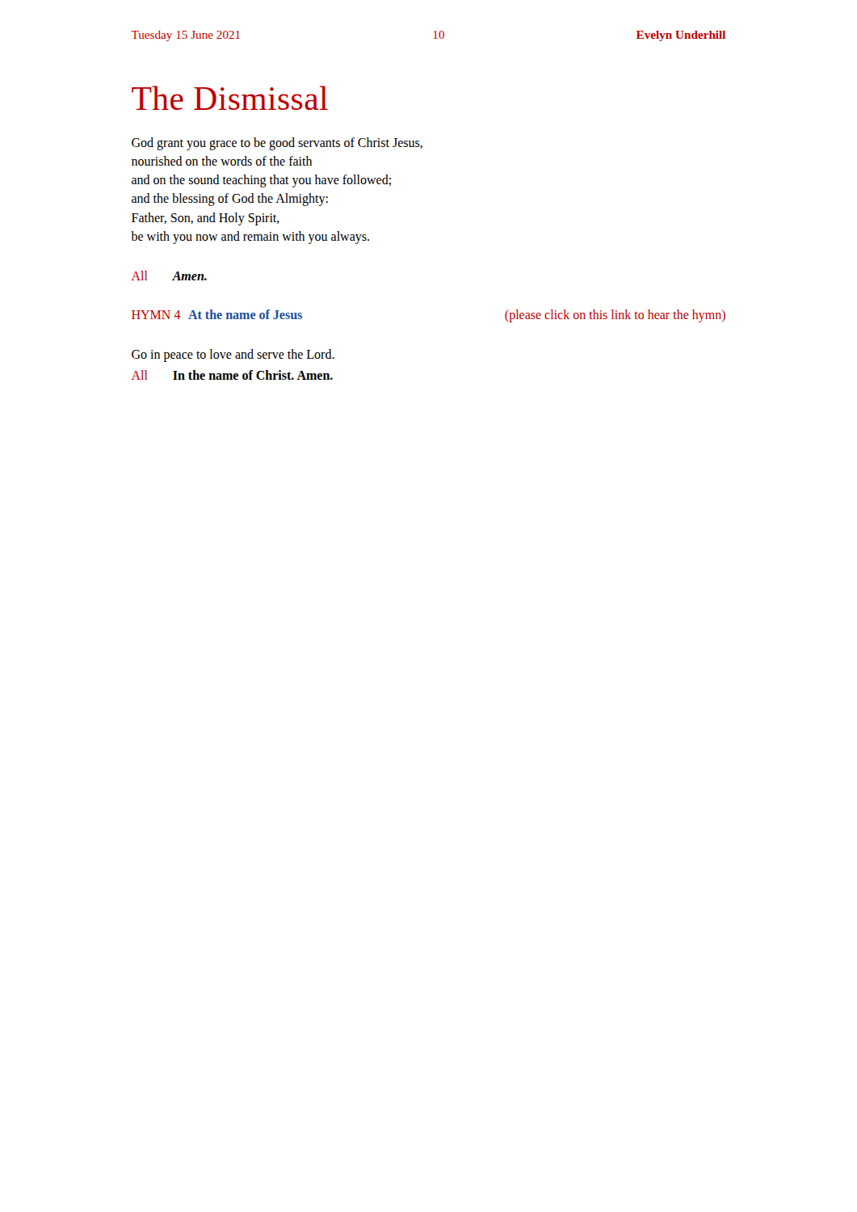Tuesday 15 June 2021 10 Evelyn Underhill
The Dismissal
God grant you grace to be good servants of Christ Jesus,
nourished on the words of the faith
and on the sound teaching that you have followed;
and the blessing of God the Almighty:
Father, Son, and Holy Spirit,
be with you now and remain with you always.
All Amen.
HYMN 4 At the name of Jesus (please click on this link to hear the hymn)
Go in peace to love and serve the Lord.
All In the name of Christ. Amen.